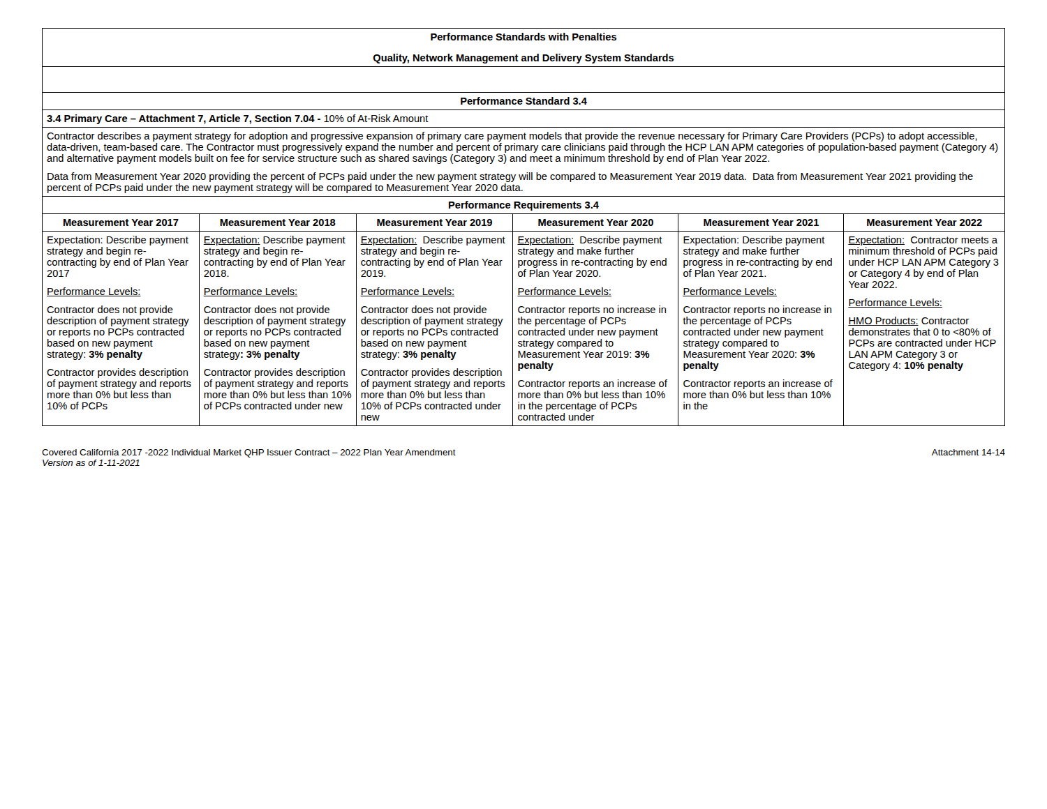| Performance Standards with Penalties Quality, Network Management and Delivery System Standards |
| Performance Standard 3.4 |
| 3.4 Primary Care – Attachment 7, Article 7, Section 7.04 - 10% of At-Risk Amount |
| Contractor describes a payment strategy for adoption and progressive expansion of primary care payment models that provide the revenue necessary for Primary Care Providers (PCPs) to adopt accessible, data-driven, team-based care. The Contractor must progressively expand the number and percent of primary care clinicians paid through the HCP LAN APM categories of population-based payment (Category 4) and alternative payment models built on fee for service structure such as shared savings (Category 3) and meet a minimum threshold by end of Plan Year 2022. Data from Measurement Year 2020 providing the percent of PCPs paid under the new payment strategy will be compared to Measurement Year 2019 data. Data from Measurement Year 2021 providing the percent of PCPs paid under the new payment strategy will be compared to Measurement Year 2020 data. |
| Performance Requirements 3.4 |
| Measurement Year 2017 | Measurement Year 2018 | Measurement Year 2019 | Measurement Year 2020 | Measurement Year 2021 | Measurement Year 2022 |
| Expectation: Describe payment strategy and begin re-contracting by end of Plan Year 2017 Performance Levels: Contractor does not provide description of payment strategy or reports no PCPs contracted based on new payment strategy: 3% penalty Contractor provides description of payment strategy and reports more than 0% but less than 10% of PCPs | Expectation: Describe payment strategy and begin re-contracting by end of Plan Year 2018. Performance Levels: Contractor does not provide description of payment strategy or reports no PCPs contracted based on new payment strategy : 3% penalty Contractor provides description of payment strategy and reports more than 0% but less than 10% of PCPs contracted under new | Expectation: Describe payment strategy and begin re-contracting by end of Plan Year 2019. Performance Levels: Contractor does not provide description of payment strategy or reports no PCPs contracted based on new payment strategy: 3% penalty Contractor provides description of payment strategy and reports more than 0% but less than 10% of PCPs contracted under new | Expectation: Describe payment strategy and make further progress in re-contracting by end of Plan Year 2020. Performance Levels: Contractor reports no increase in the percentage of PCPs contracted under new payment strategy compared to Measurement Year 2019: 3% penalty Contractor reports an increase of more than 0% but less than 10% in the percentage of PCPs contracted under | Expectation: Describe payment strategy and make further progress in re-contracting by end of Plan Year 2021. Performance Levels: Contractor reports no increase in the percentage of PCPs contracted under new payment strategy compared to Measurement Year 2020: 3% penalty Contractor reports an increase of more than 0% but less than 10% in the | Expectation: Contractor meets a minimum threshold of PCPs paid under HCP LAN APM Category 3 or Category 4 by end of Plan Year 2022. Performance Levels: HMO Products: Contractor demonstrates that 0 to <80% of PCPs are contracted under HCP LAN APM Category 3 or Category 4: 10% penalty |
| Covered California 2017 -2022 Individual Market QHP Issuer Contract – 2022 Plan Year Amendment | Attachment 14-14 |
| Version as of 1-11-2021 | |